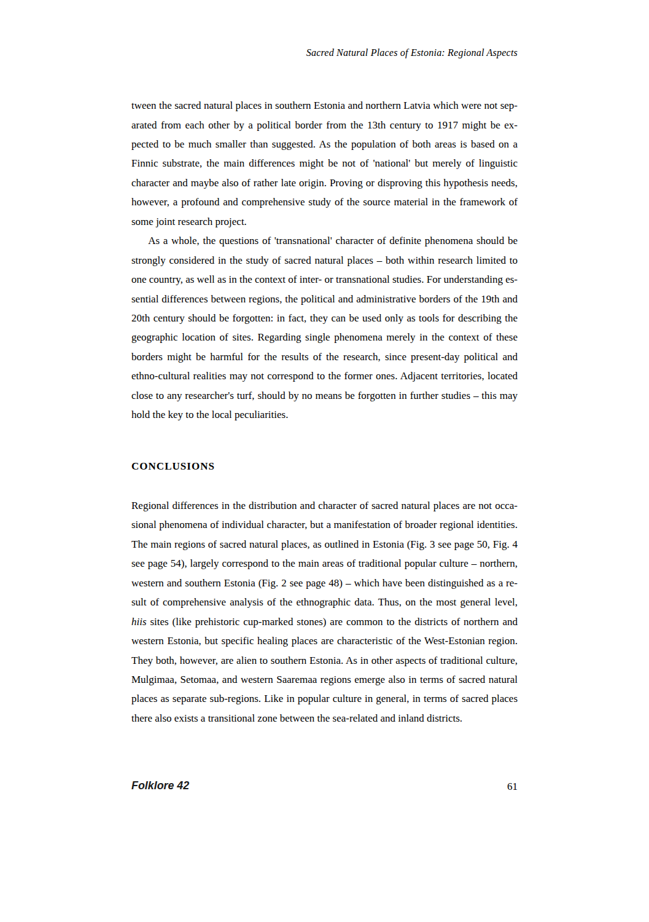Sacred Natural Places of Estonia: Regional Aspects
tween the sacred natural places in southern Estonia and northern Latvia which were not separated from each other by a political border from the 13th century to 1917 might be expected to be much smaller than suggested. As the population of both areas is based on a Finnic substrate, the main differences might be not of 'national' but merely of linguistic character and maybe also of rather late origin. Proving or disproving this hypothesis needs, however, a profound and comprehensive study of the source material in the framework of some joint research project.
As a whole, the questions of 'transnational' character of definite phenomena should be strongly considered in the study of sacred natural places – both within research limited to one country, as well as in the context of inter- or transnational studies. For understanding essential differences between regions, the political and administrative borders of the 19th and 20th century should be forgotten: in fact, they can be used only as tools for describing the geographic location of sites. Regarding single phenomena merely in the context of these borders might be harmful for the results of the research, since present-day political and ethno-cultural realities may not correspond to the former ones. Adjacent territories, located close to any researcher's turf, should by no means be forgotten in further studies – this may hold the key to the local peculiarities.
CONCLUSIONS
Regional differences in the distribution and character of sacred natural places are not occasional phenomena of individual character, but a manifestation of broader regional identities. The main regions of sacred natural places, as outlined in Estonia (Fig. 3 see page 50, Fig. 4 see page 54), largely correspond to the main areas of traditional popular culture – northern, western and southern Estonia (Fig. 2 see page 48) – which have been distinguished as a result of comprehensive analysis of the ethnographic data. Thus, on the most general level, hiis sites (like prehistoric cup-marked stones) are common to the districts of northern and western Estonia, but specific healing places are characteristic of the West-Estonian region. They both, however, are alien to southern Estonia. As in other aspects of traditional culture, Mulgimaa, Setomaa, and western Saaremaa regions emerge also in terms of sacred natural places as separate sub-regions. Like in popular culture in general, in terms of sacred places there also exists a transitional zone between the sea-related and inland districts.
Folklore 42 61